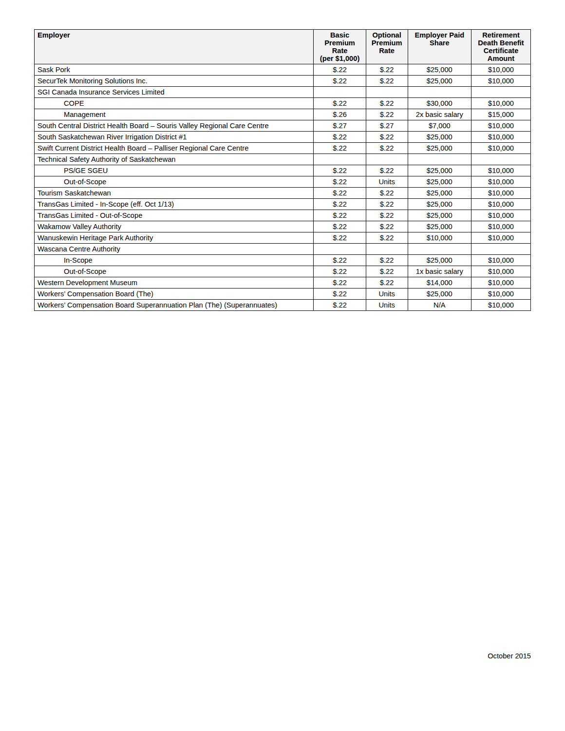| Employer | Basic Premium Rate (per $1,000) | Optional Premium Rate | Employer Paid Share | Retirement Death Benefit Certificate Amount |
| --- | --- | --- | --- | --- |
| Sask Pork | $.22 | $.22 | $25,000 | $10,000 |
| SecurTek Monitoring Solutions Inc. | $.22 | $.22 | $25,000 | $10,000 |
| SGI Canada Insurance Services Limited | | | | |
| COPE | $.22 | $.22 | $30,000 | $10,000 |
| Management | $.26 | $.22 | 2x basic salary | $15,000 |
| South Central District Health Board – Souris Valley Regional Care Centre | $.27 | $.27 | $7,000 | $10,000 |
| South Saskatchewan River Irrigation District #1 | $.22 | $.22 | $25,000 | $10,000 |
| Swift Current District Health Board – Palliser Regional Care Centre | $.22 | $.22 | $25,000 | $10,000 |
| Technical Safety Authority of Saskatchewan | | | | |
| PS/GE SGEU | $.22 | $.22 | $25,000 | $10,000 |
| Out-of-Scope | $.22 | Units | $25,000 | $10,000 |
| Tourism Saskatchewan | $.22 | $.22 | $25,000 | $10,000 |
| TransGas Limited - In-Scope (eff. Oct 1/13) | $.22 | $.22 | $25,000 | $10,000 |
| TransGas Limited - Out-of-Scope | $.22 | $.22 | $25,000 | $10,000 |
| Wakamow Valley Authority | $.22 | $.22 | $25,000 | $10,000 |
| Wanuskewin Heritage Park Authority | $.22 | $.22 | $10,000 | $10,000 |
| Wascana Centre Authority | | | | |
| In-Scope | $.22 | $.22 | $25,000 | $10,000 |
| Out-of-Scope | $.22 | $.22 | 1x basic salary | $10,000 |
| Western Development Museum | $.22 | $.22 | $14,000 | $10,000 |
| Workers’ Compensation Board (The) | $.22 | Units | $25,000 | $10,000 |
| Workers’ Compensation Board Superannuation Plan (The) (Superannuates) | $.22 | Units | N/A | $10,000 |
October 2015